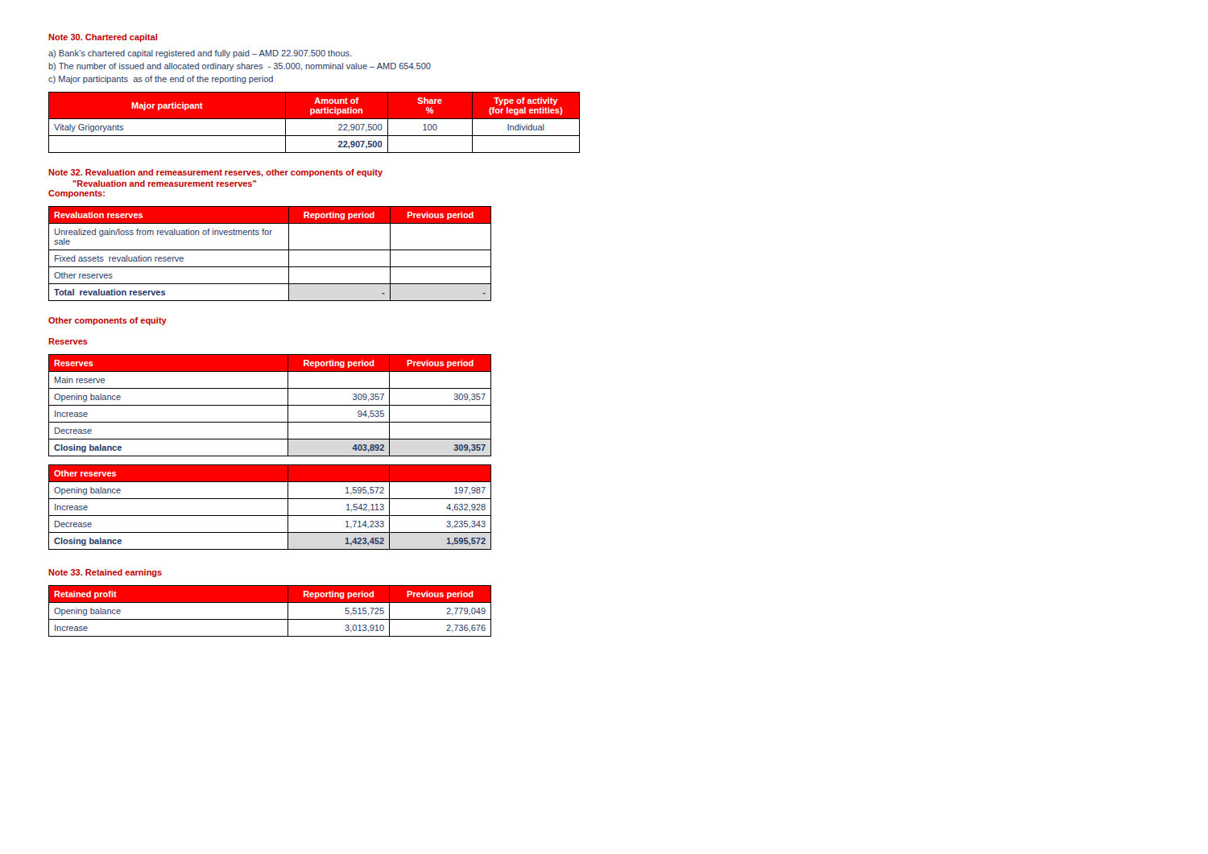Note 30. Chartered capital
a) Bank’s chartered capital registered and fully paid – AMD 22.907.500 thous.
b) The number of issued and allocated ordinary shares - 35.000, nomminal value – AMD 654.500
c) Major participants as of the end of the reporting period
| Major participant | Amount of participation | Share % | Type of activity (for legal entities) |
| --- | --- | --- | --- |
| Vitaly Grigoryants | 22,907,500 | 100 | Individual |
| | 22,907,500 | | |
Note 32. Revaluation and remeasurement reserves, other components of equity
"Revaluation and remeasurement reserves"
Components:
| Revaluation reserves | Reporting period | Previous period |
| --- | --- | --- |
| Unrealized gain/loss from revaluation of investments for sale | | |
| Fixed assets revaluation reserve | | |
| Other reserves | | |
| Total revaluation reserves | - | - |
Other components of equity
Reserves
| Reserves | Reporting period | Previous period |
| --- | --- | --- |
| Main reserve | | |
| Opening balance | 309,357 | 309,357 |
| Increase | 94,535 | |
| Decrease | | |
| Closing balance | 403,892 | 309,357 |
| Other reserves | | |
| --- | --- | --- |
| Opening balance | 1,595,572 | 197,987 |
| Increase | 1,542,113 | 4,632,928 |
| Decrease | 1,714,233 | 3,235,343 |
| Closing balance | 1,423,452 | 1,595,572 |
Note 33. Retained earnings
| Retained profit | Reporting period | Previous period |
| --- | --- | --- |
| Opening balance | 5,515,725 | 2,779,049 |
| Increase | 3,013,910 | 2,736,676 |